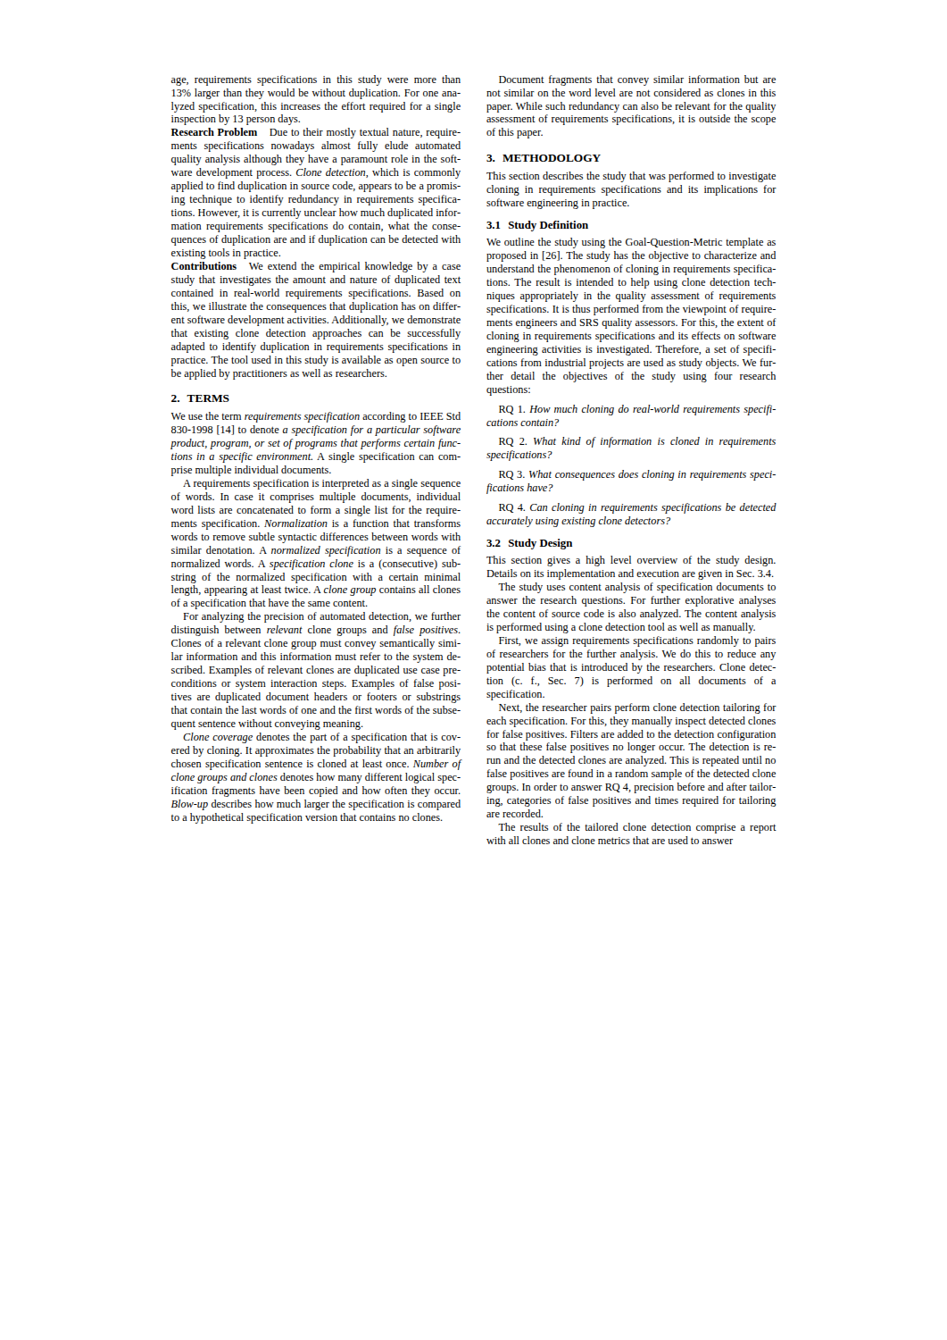age, requirements specifications in this study were more than 13% larger than they would be without duplication. For one analyzed specification, this increases the effort required for a single inspection by 13 person days.
Research Problem Due to their mostly textual nature, requirements specifications nowadays almost fully elude automated quality analysis although they have a paramount role in the software development process. Clone detection, which is commonly applied to find duplication in source code, appears to be a promising technique to identify redundancy in requirements specifications. However, it is currently unclear how much duplicated information requirements specifications do contain, what the consequences of duplication are and if duplication can be detected with existing tools in practice.
Contributions We extend the empirical knowledge by a case study that investigates the amount and nature of duplicated text contained in real-world requirements specifications. Based on this, we illustrate the consequences that duplication has on different software development activities. Additionally, we demonstrate that existing clone detection approaches can be successfully adapted to identify duplication in requirements specifications in practice. The tool used in this study is available as open source to be applied by practitioners as well as researchers.
2. TERMS
We use the term requirements specification according to IEEE Std 830-1998 [14] to denote a specification for a particular software product, program, or set of programs that performs certain functions in a specific environment. A single specification can comprise multiple individual documents.
A requirements specification is interpreted as a single sequence of words. In case it comprises multiple documents, individual word lists are concatenated to form a single list for the requirements specification. Normalization is a function that transforms words to remove subtle syntactic differences between words with similar denotation. A normalized specification is a sequence of normalized words. A specification clone is a (consecutive) substring of the normalized specification with a certain minimal length, appearing at least twice. A clone group contains all clones of a specification that have the same content.
For analyzing the precision of automated detection, we further distinguish between relevant clone groups and false positives. Clones of a relevant clone group must convey semantically similar information and this information must refer to the system described. Examples of relevant clones are duplicated use case preconditions or system interaction steps. Examples of false positives are duplicated document headers or footers or substrings that contain the last words of one and the first words of the subsequent sentence without conveying meaning.
Clone coverage denotes the part of a specification that is covered by cloning. It approximates the probability that an arbitrarily chosen specification sentence is cloned at least once. Number of clone groups and clones denotes how many different logical specification fragments have been copied and how often they occur. Blow-up describes how much larger the specification is compared to a hypothetical specification version that contains no clones.
Document fragments that convey similar information but are not similar on the word level are not considered as clones in this paper. While such redundancy can also be relevant for the quality assessment of requirements specifications, it is outside the scope of this paper.
3. METHODOLOGY
This section describes the study that was performed to investigate cloning in requirements specifications and its implications for software engineering in practice.
3.1 Study Definition
We outline the study using the Goal-Question-Metric template as proposed in [26]. The study has the objective to characterize and understand the phenomenon of cloning in requirements specifications. The result is intended to help using clone detection techniques appropriately in the quality assessment of requirements specifications. It is thus performed from the viewpoint of requirements engineers and SRS quality assessors. For this, the extent of cloning in requirements specifications and its effects on software engineering activities is investigated. Therefore, a set of specifications from industrial projects are used as study objects. We further detail the objectives of the study using four research questions:
RQ 1. How much cloning do real-world requirements specifications contain?
RQ 2. What kind of information is cloned in requirements specifications?
RQ 3. What consequences does cloning in requirements specifications have?
RQ 4. Can cloning in requirements specifications be detected accurately using existing clone detectors?
3.2 Study Design
This section gives a high level overview of the study design. Details on its implementation and execution are given in Sec. 3.4.
The study uses content analysis of specification documents to answer the research questions. For further explorative analyses the content of source code is also analyzed. The content analysis is performed using a clone detection tool as well as manually.
First, we assign requirements specifications randomly to pairs of researchers for the further analysis. We do this to reduce any potential bias that is introduced by the researchers. Clone detection (c. f., Sec. 7) is performed on all documents of a specification.
Next, the researcher pairs perform clone detection tailoring for each specification. For this, they manually inspect detected clones for false positives. Filters are added to the detection configuration so that these false positives no longer occur. The detection is re-run and the detected clones are analyzed. This is repeated until no false positives are found in a random sample of the detected clone groups. In order to answer RQ 4, precision before and after tailoring, categories of false positives and times required for tailoring are recorded.
The results of the tailored clone detection comprise a report with all clones and clone metrics that are used to answer